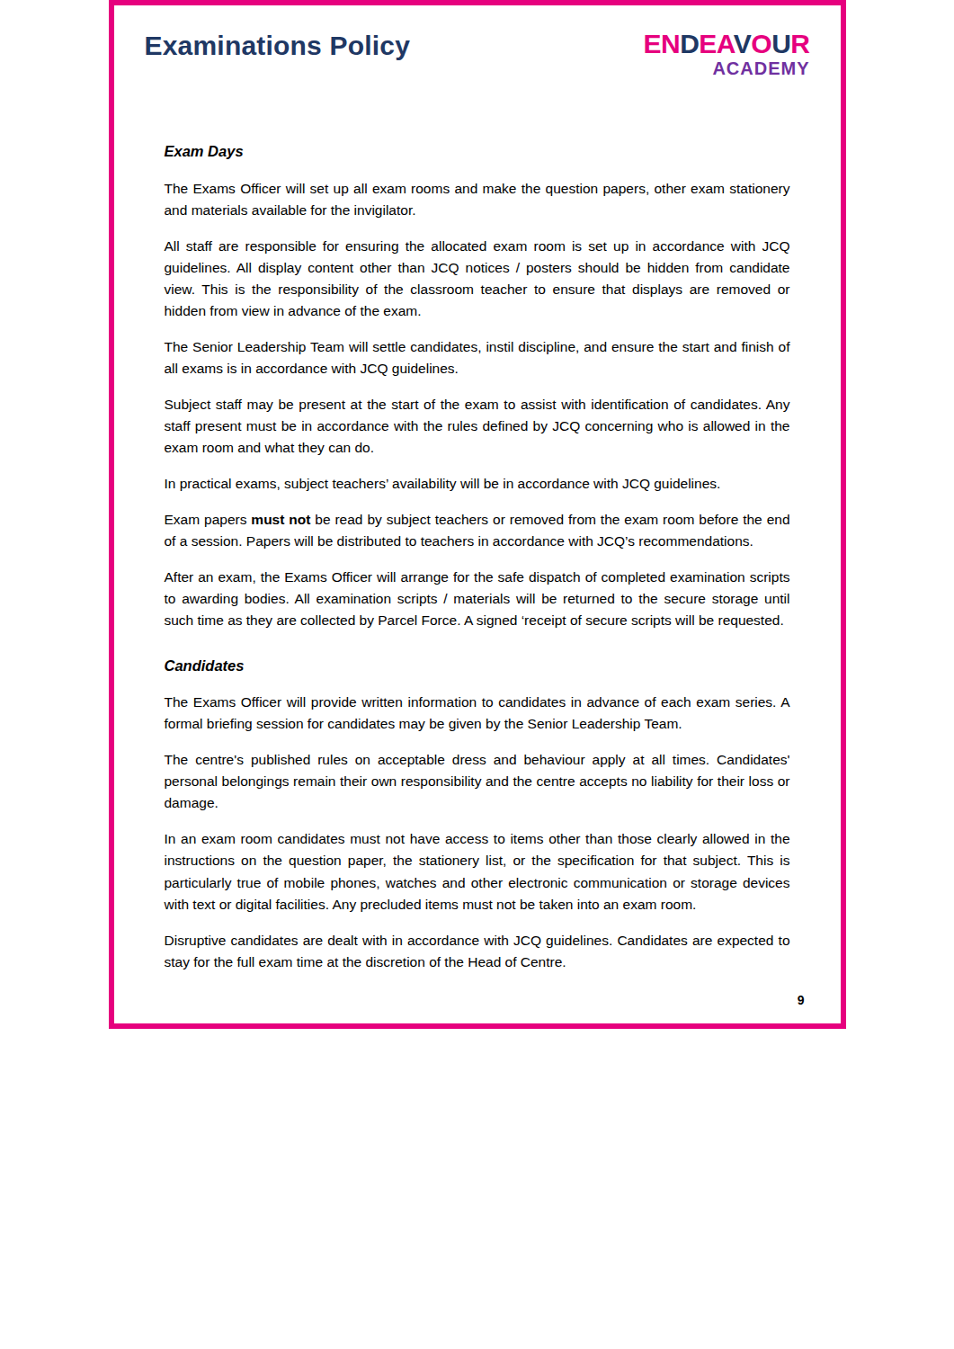Examinations Policy
EN DEA VOUR
ACADEMY
Exam Days
The Exams Officer will set up all exam rooms and make the question papers, other exam stationery and materials available for the invigilator.
All staff are responsible for ensuring the allocated exam room is set up in accordance with JCQ guidelines. All display content other than JCQ notices / posters should be hidden from candidate view. This is the responsibility of the classroom teacher to ensure that displays are removed or hidden from view in advance of the exam.
The Senior Leadership Team will settle candidates, instil discipline, and ensure the start and finish of all exams is in accordance with JCQ guidelines.
Subject staff may be present at the start of the exam to assist with identification of candidates. Any staff present must be in accordance with the rules defined by JCQ concerning who is allowed in the exam room and what they can do.
In practical exams, subject teachers’ availability will be in accordance with JCQ guidelines.
Exam papers must not be read by subject teachers or removed from the exam room before the end of a session. Papers will be distributed to teachers in accordance with JCQ’s recommendations.
After an exam, the Exams Officer will arrange for the safe dispatch of completed examination scripts to awarding bodies. All examination scripts / materials will be returned to the secure storage until such time as they are collected by Parcel Force. A signed ‘receipt of secure scripts will be requested.
Candidates
The Exams Officer will provide written information to candidates in advance of each exam series. A formal briefing session for candidates may be given by the Senior Leadership Team.
The centre's published rules on acceptable dress and behaviour apply at all times. Candidates' personal belongings remain their own responsibility and the centre accepts no liability for their loss or damage.
In an exam room candidates must not have access to items other than those clearly allowed in the instructions on the question paper, the stationery list, or the specification for that subject. This is particularly true of mobile phones, watches and other electronic communication or storage devices with text or digital facilities. Any precluded items must not be taken into an exam room.
Disruptive candidates are dealt with in accordance with JCQ guidelines. Candidates are expected to stay for the full exam time at the discretion of the Head of Centre.
9